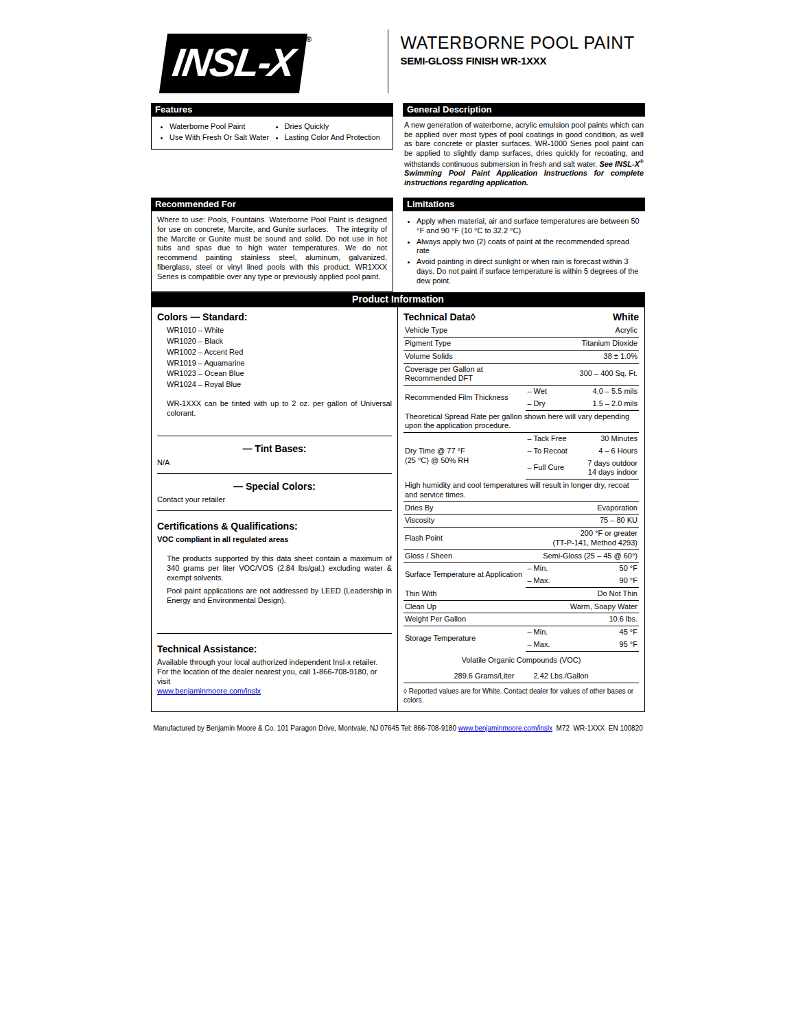INSL-X
®
WATERBORNE POOL PAINT
SEMI-GLOSS FINISH WR-1XXX
Features
Waterborne Pool Paint
Use With Fresh Or Salt Water
Dries Quickly
Lasting Color And Protection
General Description
A new generation of waterborne, acrylic emulsion pool paints which can be applied over most types of pool coatings in good condition, as well as bare concrete or plaster surfaces. WR-1000 Series pool paint can be applied to slightly damp surfaces, dries quickly for recoating, and withstands continuous submersion in fresh and salt water. See INSL-X® Swimming Pool Paint Application Instructions for complete instructions regarding application.
Recommended For
Where to use: Pools, Fountains. Waterborne Pool Paint is designed for use on concrete, Marcite, and Gunite surfaces. The integrity of the Marcite or Gunite must be sound and solid. Do not use in hot tubs and spas due to high water temperatures. We do not recommend painting stainless steel, aluminum, galvanized, fiberglass, steel or vinyl lined pools with this product. WR1XXX Series is compatible over any type or previously applied pool paint.
Limitations
Apply when material, air and surface temperatures are between 50 °F and 90 °F (10 °C to 32.2 °C)
Always apply two (2) coats of paint at the recommended spread rate
Avoid painting in direct sunlight or when rain is forecast within 3 days. Do not paint if surface temperature is within 5 degrees of the dew point.
Product Information
Colors — Standard:
WR1010 – White
WR1020 – Black
WR1002 – Accent Red
WR1019 – Aquamarine
WR1023 – Ocean Blue
WR1024 – Royal Blue
WR-1XXX can be tinted with up to 2 oz. per gallon of Universal colorant.
— Tint Bases:
N/A
— Special Colors:
Contact your retailer
Certifications & Qualifications:
VOC compliant in all regulated areas
The products supported by this data sheet contain a maximum of 340 grams per liter VOC/VOS (2.84 lbs/gal.) excluding water & exempt solvents.
Pool paint applications are not addressed by LEED (Leadership in Energy and Environmental Design).
Technical Assistance:
Available through your local authorized independent Insl-x retailer.
For the location of the dealer nearest you, call 1-866-708-9180, or visit
www.benjaminmoore.com/inslx
Technical Data◊ White
| Vehicle Type | Acrylic |
| Pigment Type | Titanium Dioxide |
| Volume Solids | 38 ± 1.0% |
| Coverage per Gallon at Recommended DFT | 300 – 400 Sq. Ft. |
| Recommended Film Thickness | – Wet | 4.0 – 5.5 mils |
| – Dry | 1.5 – 2.0 mils |
| Theoretical Spread Rate per gallon shown here will vary depending upon the application procedure. |
| Dry Time @ 77 °F (25 °C) @ 50% RH | – Tack Free | 30 Minutes |
| – To Recoat | 4 – 6 Hours |
| – Full Cure | 7 days outdoor 14 days indoor |
| High humidity and cool temperatures will result in longer dry, recoat and service times. |
| Dries By | Evaporation |
| Viscosity | 75 – 80 KU |
| Flash Point | 200 °F or greater (TT-P-141, Method 4293) |
| Gloss / Sheen | Semi-Gloss (25 – 45 @ 60°) |
| Surface Temperature at Application | – Min. | 50 °F |
| – Max. | 90 °F |
| Thin With | Do Not Thin |
| Clean Up | Warm, Soapy Water |
| Weight Per Gallon | 10.6 lbs. |
| Storage Temperature | – Min. | 45 °F |
| – Max. | 95 °F |
| Volatile Organic Compounds (VOC) 289.6 Grams/Liter 2.42 Lbs./Gallon |
◊ Reported values are for White. Contact dealer for values of other bases or colors.
Manufactured by Benjamin Moore & Co. 101 Paragon Drive, Montvale, NJ 07645 Tel: 866-708-9180 www.benjaminmoore.com/inslx M72 WR-1XXX EN 100820